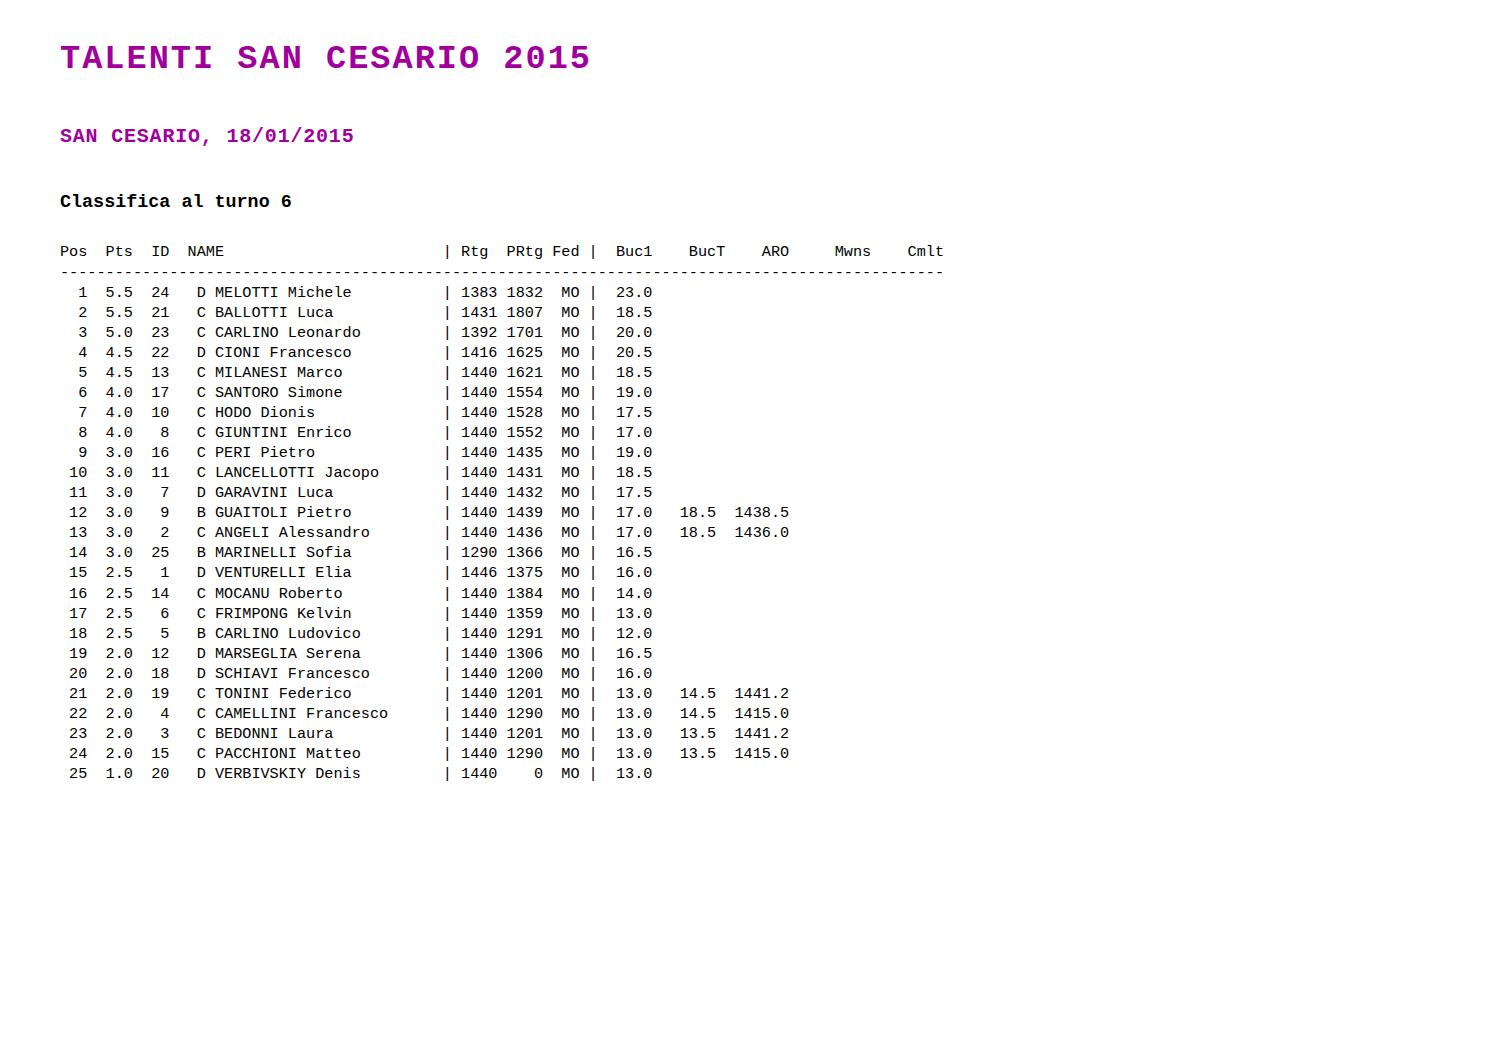TALENTI SAN CESARIO 2015
SAN CESARIO, 18/01/2015
Classifica al turno 6
Pos  Pts  ID  NAME                        | Rtg  PRtg Fed |  Buc1    BucT    ARO     Mwns    Cmlt
-------------------------------------------------------------------------------------------------
  1  5.5  24   D MELOTTI Michele          | 1383 1832  MO |  23.0
  2  5.5  21   C BALLOTTI Luca            | 1431 1807  MO |  18.5
  3  5.0  23   C CARLINO Leonardo         | 1392 1701  MO |  20.0
  4  4.5  22   D CIONI Francesco          | 1416 1625  MO |  20.5
  5  4.5  13   C MILANESI Marco           | 1440 1621  MO |  18.5
  6  4.0  17   C SANTORO Simone           | 1440 1554  MO |  19.0
  7  4.0  10   C HODO Dionis              | 1440 1528  MO |  17.5
  8  4.0   8   C GIUNTINI Enrico          | 1440 1552  MO |  17.0
  9  3.0  16   C PERI Pietro              | 1440 1435  MO |  19.0
 10  3.0  11   C LANCELLOTTI Jacopo       | 1440 1431  MO |  18.5
 11  3.0   7   D GARAVINI Luca            | 1440 1432  MO |  17.5
 12  3.0   9   B GUAITOLI Pietro          | 1440 1439  MO |  17.0   18.5  1438.5
 13  3.0   2   C ANGELI Alessandro        | 1440 1436  MO |  17.0   18.5  1436.0
 14  3.0  25   B MARINELLI Sofia          | 1290 1366  MO |  16.5
 15  2.5   1   D VENTURELLI Elia          | 1446 1375  MO |  16.0
 16  2.5  14   C MOCANU Roberto           | 1440 1384  MO |  14.0
 17  2.5   6   C FRIMPONG Kelvin          | 1440 1359  MO |  13.0
 18  2.5   5   B CARLINO Ludovico         | 1440 1291  MO |  12.0
 19  2.0  12   D MARSEGLIA Serena         | 1440 1306  MO |  16.5
 20  2.0  18   D SCHIAVI Francesco        | 1440 1200  MO |  16.0
 21  2.0  19   C TONINI Federico          | 1440 1201  MO |  13.0   14.5  1441.2
 22  2.0   4   C CAMELLINI Francesco      | 1440 1290  MO |  13.0   14.5  1415.0
 23  2.0   3   C BEDONNI Laura            | 1440 1201  MO |  13.0   13.5  1441.2
 24  2.0  15   C PACCHIONI Matteo         | 1440 1290  MO |  13.0   13.5  1415.0
 25  1.0  20   D VERBIVSKIY Denis         | 1440    0  MO |  13.0